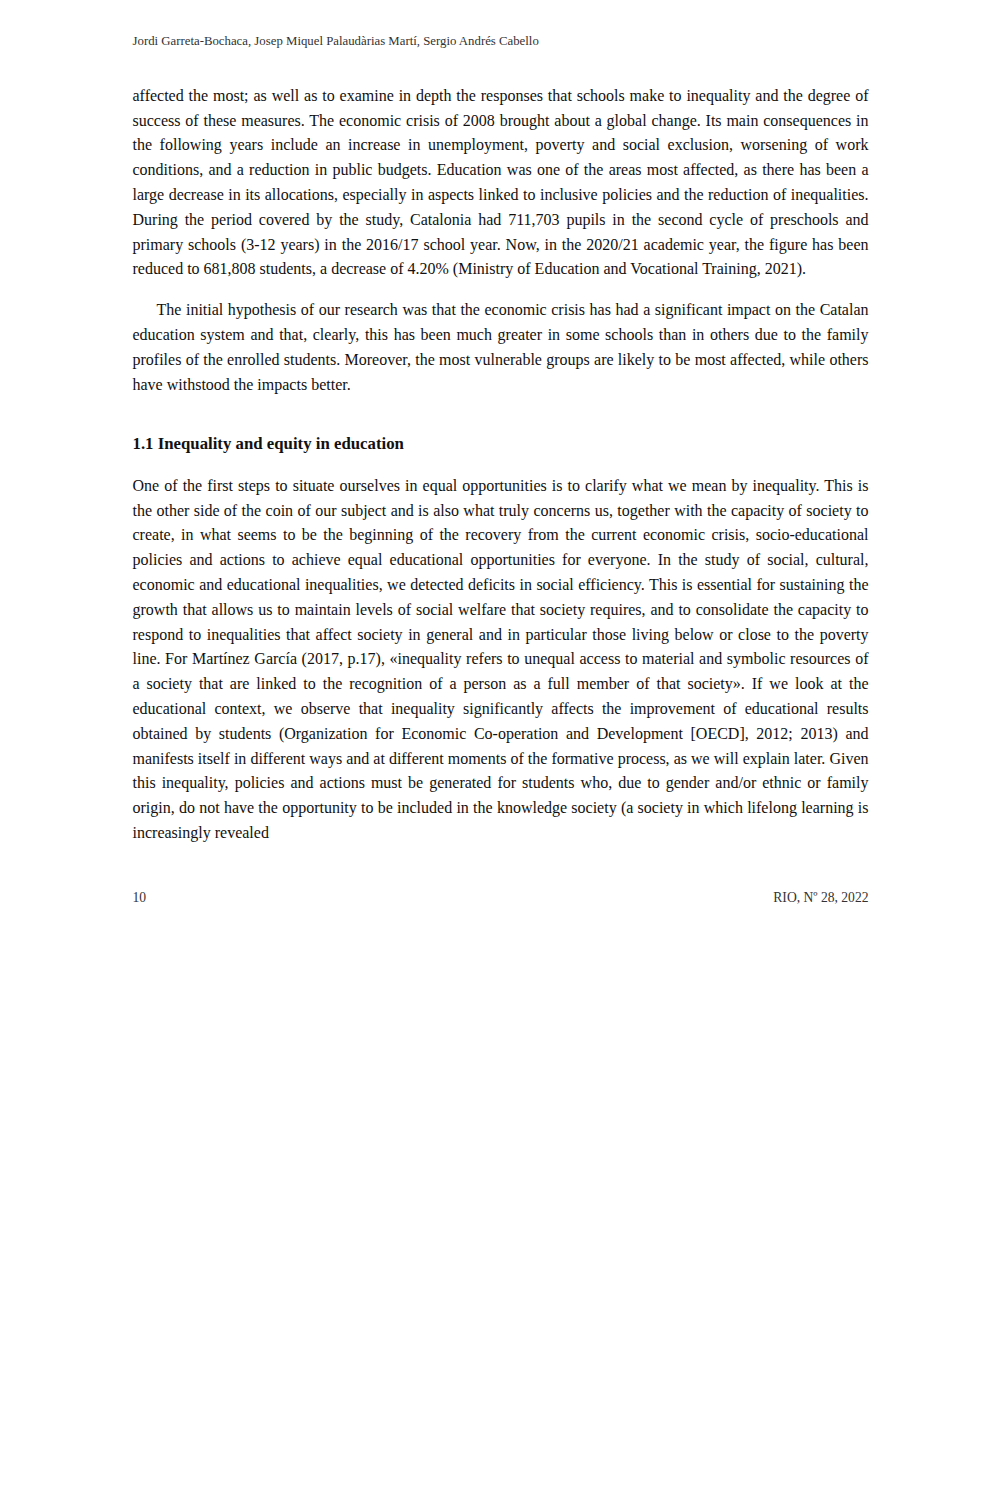Jordi Garreta-Bochaca, Josep Miquel Palaudàrias Martí, Sergio Andrés Cabello
affected the most; as well as to examine in depth the responses that schools make to inequality and the degree of success of these measures. The economic crisis of 2008 brought about a global change. Its main consequences in the following years include an increase in unemployment, poverty and social exclusion, worsening of work conditions, and a reduction in public budgets. Education was one of the areas most affected, as there has been a large decrease in its allocations, especially in aspects linked to inclusive policies and the reduction of inequalities. During the period covered by the study, Catalonia had 711,703 pupils in the second cycle of preschools and primary schools (3-12 years) in the 2016/17 school year. Now, in the 2020/21 academic year, the figure has been reduced to 681,808 students, a decrease of 4.20% (Ministry of Education and Vocational Training, 2021).
The initial hypothesis of our research was that the economic crisis has had a significant impact on the Catalan education system and that, clearly, this has been much greater in some schools than in others due to the family profiles of the enrolled students. Moreover, the most vulnerable groups are likely to be most affected, while others have withstood the impacts better.
1.1 Inequality and equity in education
One of the first steps to situate ourselves in equal opportunities is to clarify what we mean by inequality. This is the other side of the coin of our subject and is also what truly concerns us, together with the capacity of society to create, in what seems to be the beginning of the recovery from the current economic crisis, socio-educational policies and actions to achieve equal educational opportunities for everyone. In the study of social, cultural, economic and educational inequalities, we detected deficits in social efficiency. This is essential for sustaining the growth that allows us to maintain levels of social welfare that society requires, and to consolidate the capacity to respond to inequalities that affect society in general and in particular those living below or close to the poverty line. For Martínez García (2017, p.17), «inequality refers to unequal access to material and symbolic resources of a society that are linked to the recognition of a person as a full member of that society». If we look at the educational context, we observe that inequality significantly affects the improvement of educational results obtained by students (Organization for Economic Co-operation and Development [OECD], 2012; 2013) and manifests itself in different ways and at different moments of the formative process, as we will explain later. Given this inequality, policies and actions must be generated for students who, due to gender and/or ethnic or family origin, do not have the opportunity to be included in the knowledge society (a society in which lifelong learning is increasingly revealed
10 RIO, Nº 28, 2022